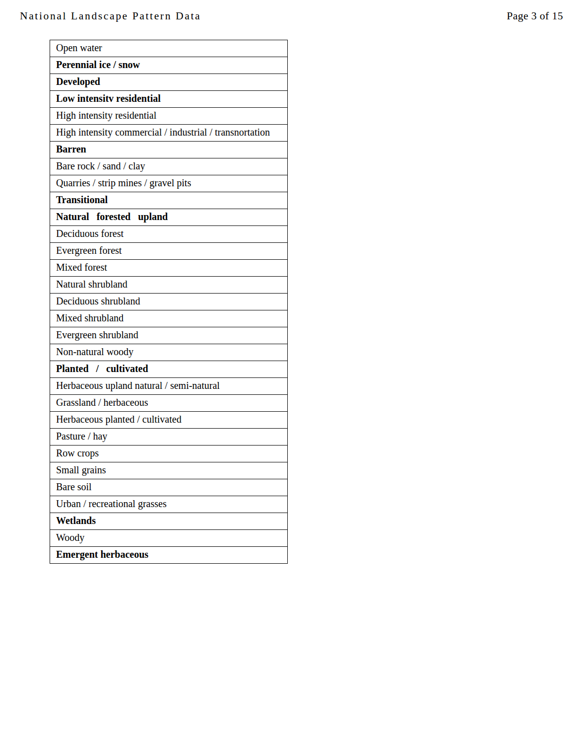National Landscape Pattern Data Page 3 of 15
| Open water |
| Perennial ice / snow |
| Developed |
| Low intensitv residential |
| High intensity residential |
| High intensity commercial / industrial / transnortation |
| Barren |
| Bare rock / sand / clay |
| Quarries / strip mines / gravel pits |
| Transitional |
| Natural forested upland |
| Deciduous forest |
| Evergreen forest |
| Mixed forest |
| Natural shrubland |
| Deciduous shrubland |
| Mixed shrubland |
| Evergreen shrubland |
| Non-natural woody |
| Planted / cultivated |
| Herbaceous upland natural / semi-natural |
| Grassland / herbaceous |
| Herbaceous planted / cultivated |
| Pasture / hay |
| Row crops |
| Small grains |
| Bare soil |
| Urban / recreational grasses |
| Wetlands |
| Woody |
| Emergent herbaceous |